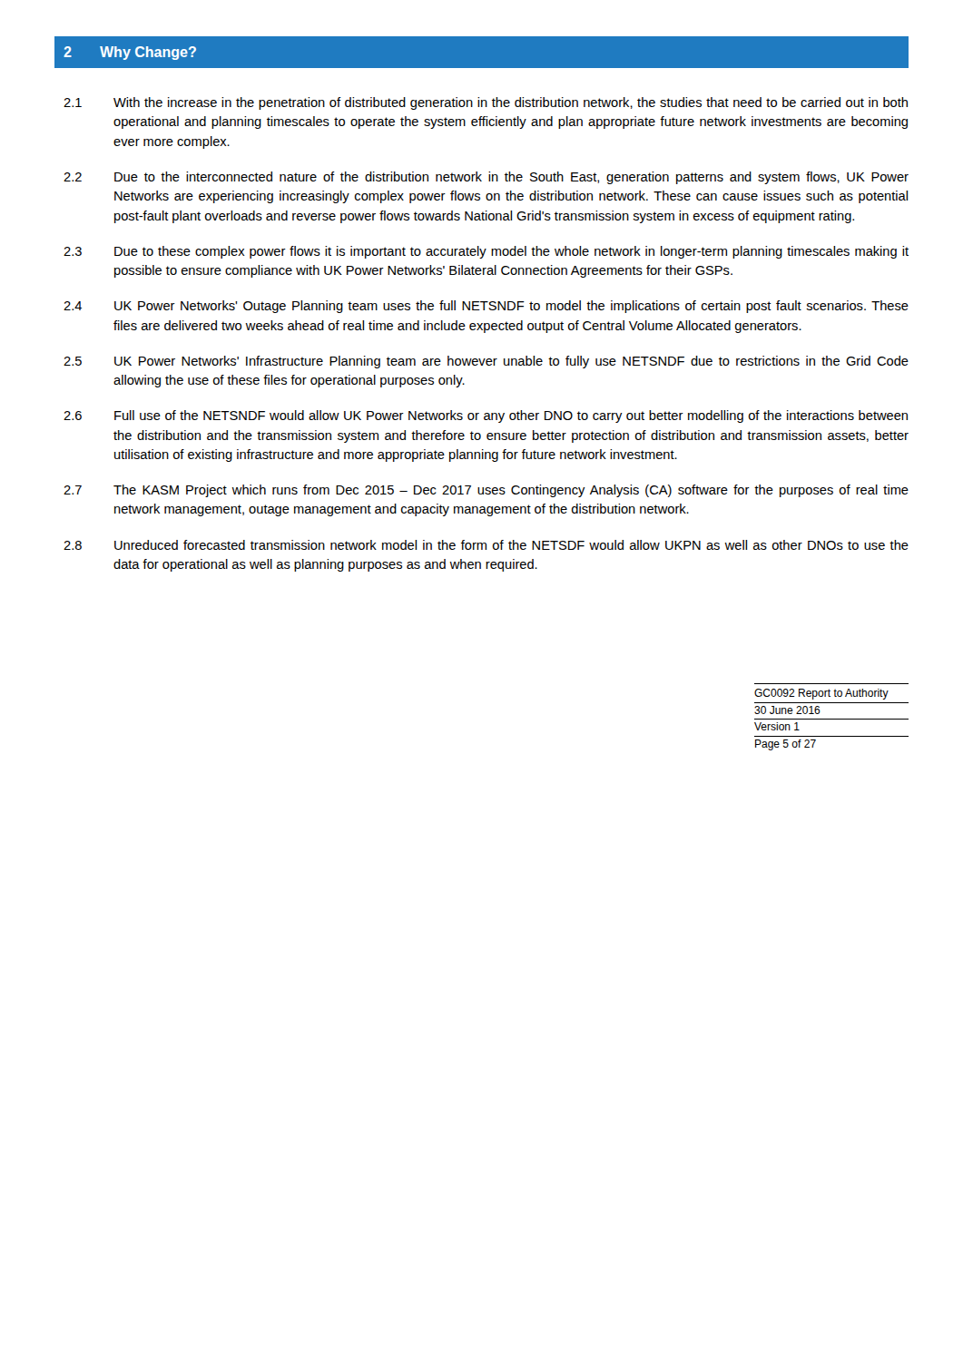2 Why Change?
2.1
With the increase in the penetration of distributed generation in the distribution network, the studies that need to be carried out in both operational and planning timescales to operate the system efficiently and plan appropriate future network investments are becoming ever more complex.
2.2
Due to the interconnected nature of the distribution network in the South East, generation patterns and system flows, UK Power Networks are experiencing increasingly complex power flows on the distribution network. These can cause issues such as potential post-fault plant overloads and reverse power flows towards National Grid's transmission system in excess of equipment rating.
2.3
Due to these complex power flows it is important to accurately model the whole network in longer-term planning timescales making it possible to ensure compliance with UK Power Networks' Bilateral Connection Agreements for their GSPs.
2.4
UK Power Networks' Outage Planning team uses the full NETSNDF to model the implications of certain post fault scenarios. These files are delivered two weeks ahead of real time and include expected output of Central Volume Allocated generators.
2.5
UK Power Networks' Infrastructure Planning team are however unable to fully use NETSNDF due to restrictions in the Grid Code allowing the use of these files for operational purposes only.
2.6
Full use of the NETSNDF would allow UK Power Networks or any other DNO to carry out better modelling of the interactions between the distribution and the transmission system and therefore to ensure better protection of distribution and transmission assets, better utilisation of existing infrastructure and more appropriate planning for future network investment.
2.7
The KASM Project which runs from Dec 2015 – Dec 2017 uses Contingency Analysis (CA) software for the purposes of real time network management, outage management and capacity management of the distribution network.
2.8
Unreduced forecasted transmission network model in the form of the NETSDF would allow UKPN as well as other DNOs to use the data for operational as well as planning purposes as and when required.
GC0092 Report to Authority
30 June 2016
Version 1
Page 5 of 27